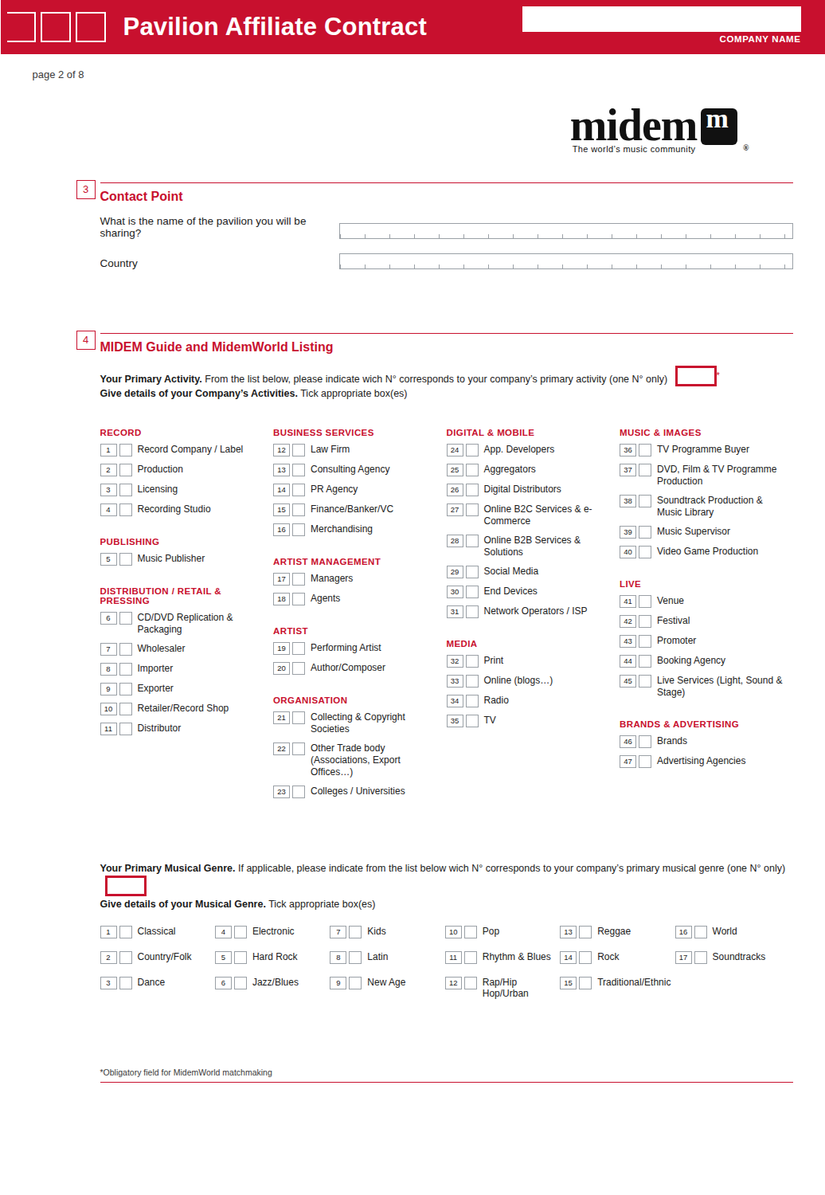Pavilion Affiliate Contract
COMPANY NAME
page 2 of 8
midem ®
The world’s music community
3
Contact Point
What is the name of the pavilion you will be sharing?
Country
4
MIDEM Guide and MidemWorld Listing
Your Primary Activity. From the list below, please indicate wich N° corresponds to your company’s primary activity (one N° only) *
Give details of your Company’s Activities. Tick appropriate box(es)
RECORD
1 Record Company / Label
2 Production
3 Licensing
4 Recording Studio
PUBLISHING
5 Music Publisher
DISTRIBUTION / RETAIL & PRESSING
6 CD/DVD Replication & Packaging
7 Wholesaler
8 Importer
9 Exporter
10 Retailer/Record Shop
11 Distributor
BUSINESS SERVICES
12 Law Firm
13 Consulting Agency
14 PR Agency
15 Finance/Banker/VC
16 Merchandising
ARTIST MANAGEMENT
17 Managers
18 Agents
ARTIST
19 Performing Artist
20 Author/Composer
ORGANISATION
21 Collecting & Copyright Societies
22 Other Trade body
(Associations, Export Offices…)
23 Colleges / Universities
DIGITAL & MOBILE
24 App. Developers
25 Aggregators
26 Digital Distributors
27 Online B2C Services & e-Commerce
28 Online B2B Services & Solutions
29 Social Media
30 End Devices
31 Network Operators / ISP
MEDIA
32 Print
33 Online (blogs…)
34 Radio
35 TV
MUSIC & IMAGES
36 TV Programme Buyer
37 DVD, Film & TV Programme Production
38 Soundtrack Production & Music Library
39 Music Supervisor
40 Video Game Production
LIVE
41 Venue
42 Festival
43 Promoter
44 Booking Agency
45 Live Services (Light, Sound & Stage)
BRANDS & ADVERTISING
46 Brands
47 Advertising Agencies
Your Primary Musical Genre. If applicable, please indicate from the list below wich N° corresponds to your company’s primary musical genre (one N° only)
Give details of your Musical Genre. Tick appropriate box(es)
1 Classical
2 Country/Folk
3 Dance
4 Electronic
5 Hard Rock
6 Jazz/Blues
7 Kids
8 Latin
9 New Age
10 Pop
11 Rhythm & Blues
12 Rap/Hip Hop/Urban
13 Reggae
14 Rock
15 Traditional/Ethnic
16 World
17 Soundtracks
*Obligatory field for MidemWorld matchmaking